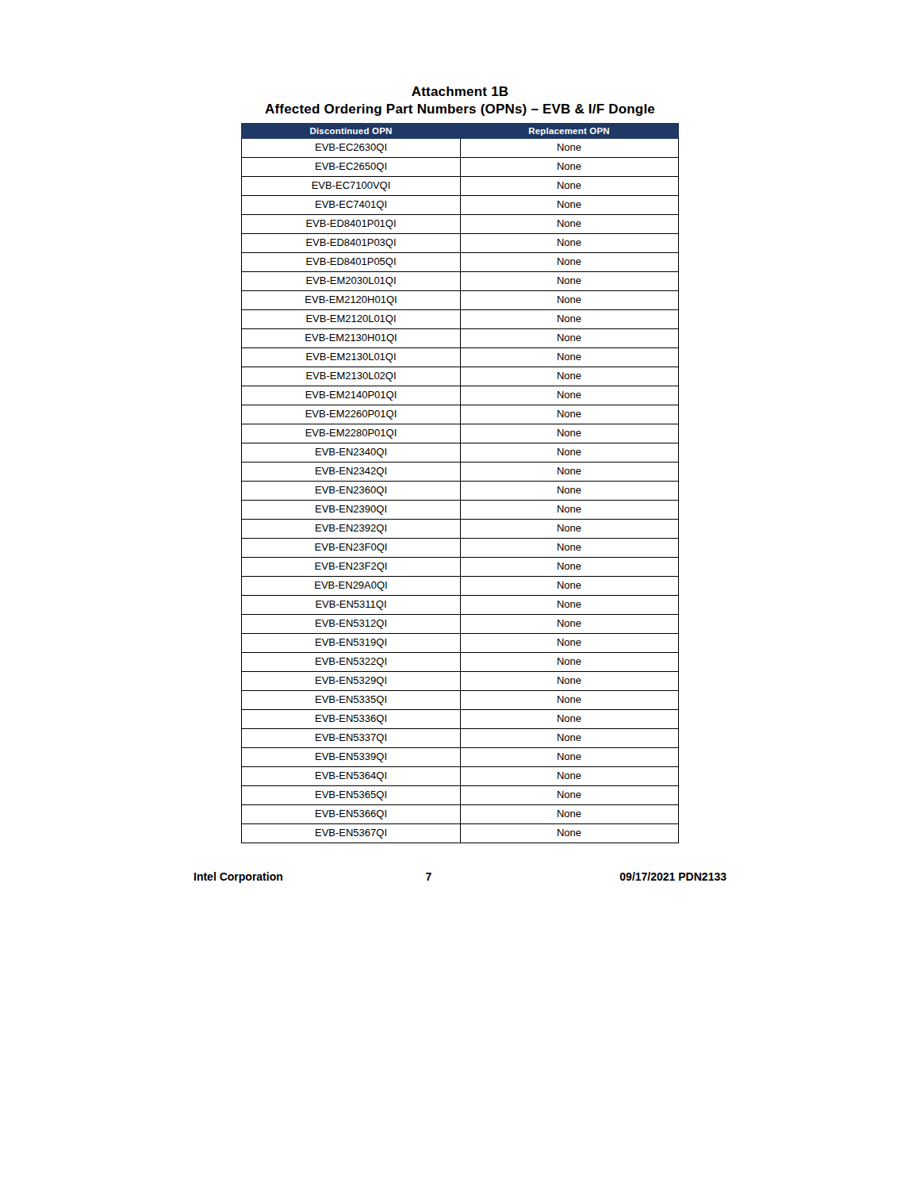Attachment 1B
Affected Ordering Part Numbers (OPNs) – EVB & I/F Dongle
| Discontinued OPN | Replacement OPN |
| --- | --- |
| EVB-EC2630QI | None |
| EVB-EC2650QI | None |
| EVB-EC7100VQI | None |
| EVB-EC7401QI | None |
| EVB-ED8401P01QI | None |
| EVB-ED8401P03QI | None |
| EVB-ED8401P05QI | None |
| EVB-EM2030L01QI | None |
| EVB-EM2120H01QI | None |
| EVB-EM2120L01QI | None |
| EVB-EM2130H01QI | None |
| EVB-EM2130L01QI | None |
| EVB-EM2130L02QI | None |
| EVB-EM2140P01QI | None |
| EVB-EM2260P01QI | None |
| EVB-EM2280P01QI | None |
| EVB-EN2340QI | None |
| EVB-EN2342QI | None |
| EVB-EN2360QI | None |
| EVB-EN2390QI | None |
| EVB-EN2392QI | None |
| EVB-EN23F0QI | None |
| EVB-EN23F2QI | None |
| EVB-EN29A0QI | None |
| EVB-EN5311QI | None |
| EVB-EN5312QI | None |
| EVB-EN5319QI | None |
| EVB-EN5322QI | None |
| EVB-EN5329QI | None |
| EVB-EN5335QI | None |
| EVB-EN5336QI | None |
| EVB-EN5337QI | None |
| EVB-EN5339QI | None |
| EVB-EN5364QI | None |
| EVB-EN5365QI | None |
| EVB-EN5366QI | None |
| EVB-EN5367QI | None |
Intel Corporation
7
09/17/2021 PDN2133